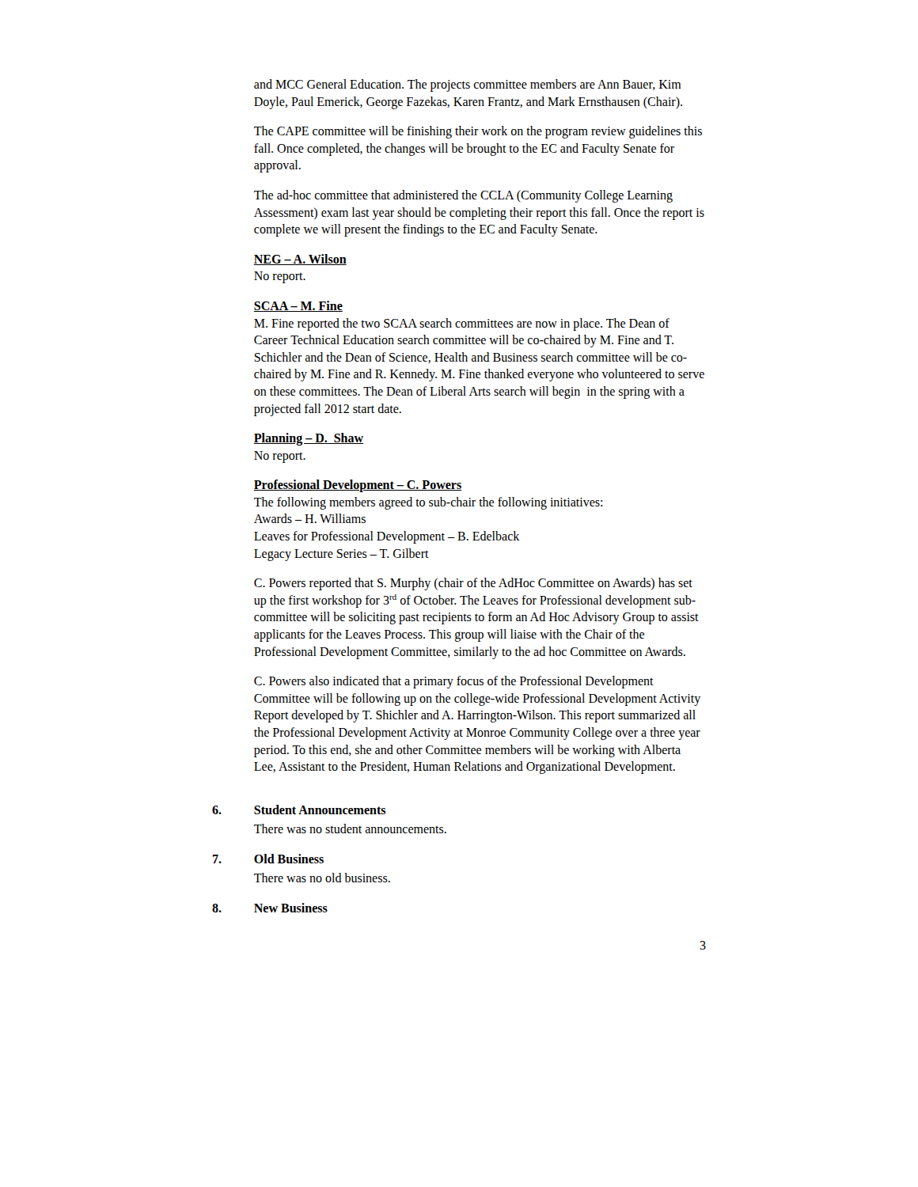and MCC General Education. The projects committee members are Ann Bauer, Kim Doyle, Paul Emerick, George Fazekas, Karen Frantz, and Mark Ernsthausen (Chair).
The CAPE committee will be finishing their work on the program review guidelines this fall. Once completed, the changes will be brought to the EC and Faculty Senate for approval.
The ad-hoc committee that administered the CCLA (Community College Learning Assessment) exam last year should be completing their report this fall. Once the report is complete we will present the findings to the EC and Faculty Senate.
NEG – A. Wilson
No report.
SCAA – M. Fine
M. Fine reported the two SCAA search committees are now in place. The Dean of Career Technical Education search committee will be co-chaired by M. Fine and T. Schichler and the Dean of Science, Health and Business search committee will be co-chaired by M. Fine and R. Kennedy. M. Fine thanked everyone who volunteered to serve on these committees. The Dean of Liberal Arts search will begin in the spring with a projected fall 2012 start date.
Planning – D. Shaw
No report.
Professional Development – C. Powers
The following members agreed to sub-chair the following initiatives:
Awards – H. Williams
Leaves for Professional Development – B. Edelback
Legacy Lecture Series – T. Gilbert
C. Powers reported that S. Murphy (chair of the AdHoc Committee on Awards) has set up the first workshop for 3rd of October. The Leaves for Professional development sub-committee will be soliciting past recipients to form an Ad Hoc Advisory Group to assist applicants for the Leaves Process. This group will liaise with the Chair of the Professional Development Committee, similarly to the ad hoc Committee on Awards.
C. Powers also indicated that a primary focus of the Professional Development Committee will be following up on the college-wide Professional Development Activity Report developed by T. Shichler and A. Harrington-Wilson. This report summarized all the Professional Development Activity at Monroe Community College over a three year period. To this end, she and other Committee members will be working with Alberta Lee, Assistant to the President, Human Relations and Organizational Development.
6.
Student Announcements
There was no student announcements.
7.
Old Business
There was no old business.
8.
New Business
3